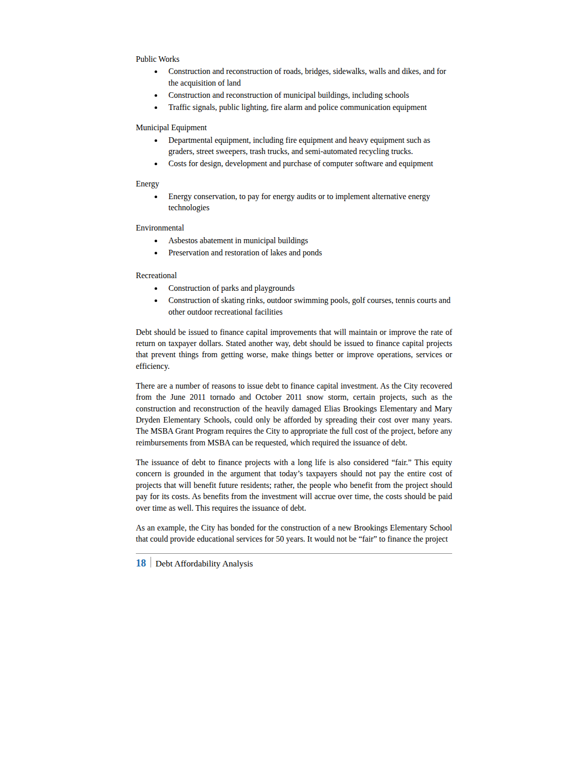Public Works
Construction and reconstruction of roads, bridges, sidewalks, walls and dikes, and for the acquisition of land
Construction and reconstruction of municipal buildings, including schools
Traffic signals, public lighting, fire alarm and police communication equipment
Municipal Equipment
Departmental equipment, including fire equipment and heavy equipment such as graders, street sweepers, trash trucks, and semi-automated recycling trucks.
Costs for design, development and purchase of computer software and equipment
Energy
Energy conservation, to pay for energy audits or to implement alternative energy technologies
Environmental
Asbestos abatement in municipal buildings
Preservation and restoration of lakes and ponds
Recreational
Construction of parks and playgrounds
Construction of skating rinks, outdoor swimming pools, golf courses, tennis courts and other outdoor recreational facilities
Debt should be issued to finance capital improvements that will maintain or improve the rate of return on taxpayer dollars. Stated another way, debt should be issued to finance capital projects that prevent things from getting worse, make things better or improve operations, services or efficiency.
There are a number of reasons to issue debt to finance capital investment. As the City recovered from the June 2011 tornado and October 2011 snow storm, certain projects, such as the construction and reconstruction of the heavily damaged Elias Brookings Elementary and Mary Dryden Elementary Schools, could only be afforded by spreading their cost over many years. The MSBA Grant Program requires the City to appropriate the full cost of the project, before any reimbursements from MSBA can be requested, which required the issuance of debt.
The issuance of debt to finance projects with a long life is also considered “fair.” This equity concern is grounded in the argument that today’s taxpayers should not pay the entire cost of projects that will benefit future residents; rather, the people who benefit from the project should pay for its costs. As benefits from the investment will accrue over time, the costs should be paid over time as well. This requires the issuance of debt.
As an example, the City has bonded for the construction of a new Brookings Elementary School that could provide educational services for 50 years. It would not be “fair” to finance the project
18 Debt Affordability Analysis